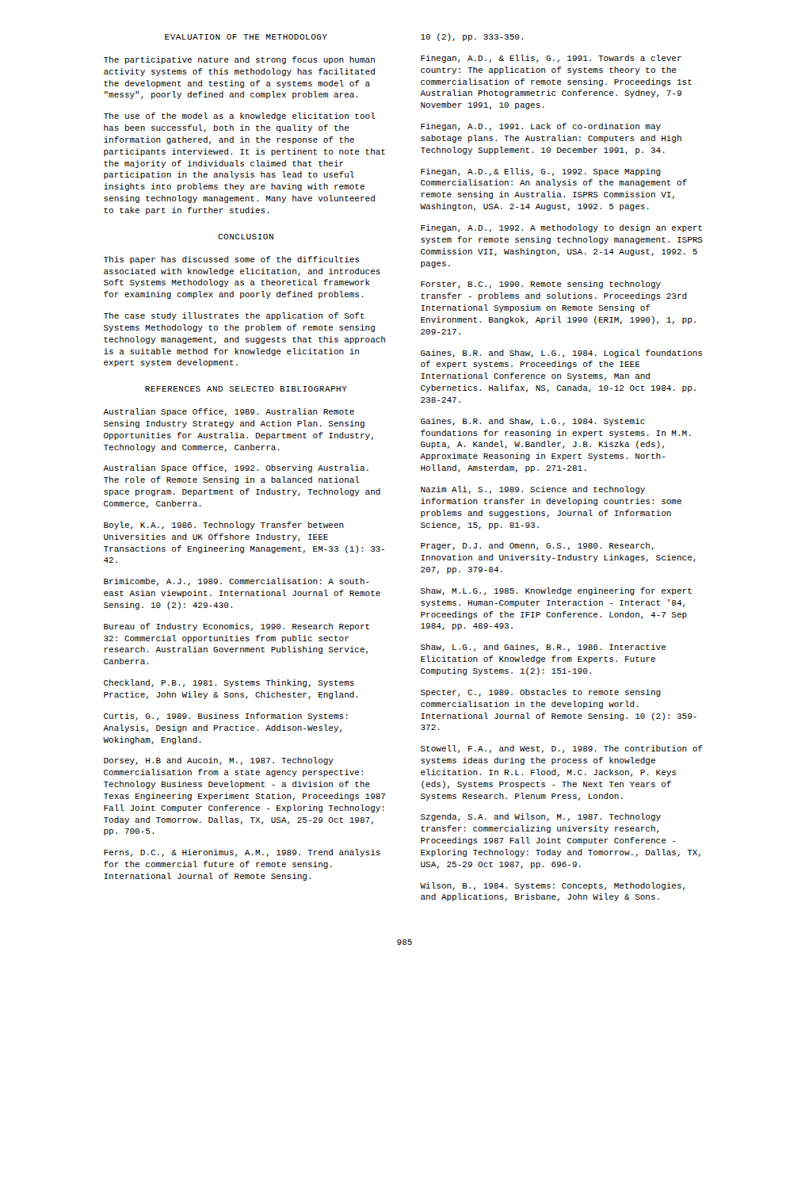EVALUATION OF THE METHODOLOGY
The participative nature and strong focus upon human activity systems of this methodology has facilitated the development and testing of a systems model of a "messy", poorly defined and complex problem area.
The use of the model as a knowledge elicitation tool has been successful, both in the quality of the information gathered, and in the response of the participants interviewed. It is pertinent to note that the majority of individuals claimed that their participation in the analysis has lead to useful insights into problems they are having with remote sensing technology management. Many have volunteered to take part in further studies.
CONCLUSION
This paper has discussed some of the difficulties associated with knowledge elicitation, and introduces Soft Systems Methodology as a theoretical framework for examining complex and poorly defined problems.
The case study illustrates the application of Soft Systems Methodology to the problem of remote sensing technology management, and suggests that this approach is a suitable method for knowledge elicitation in expert system development.
REFERENCES AND SELECTED BIBLIOGRAPHY
Australian Space Office, 1989. Australian Remote Sensing Industry Strategy and Action Plan. Sensing Opportunities for Australia. Department of Industry, Technology and Commerce, Canberra.
Australian Space Office, 1992. Observing Australia. The role of Remote Sensing in a balanced national space program. Department of Industry, Technology and Commerce, Canberra.
Boyle, K.A., 1986. Technology Transfer between Universities and UK Offshore Industry, IEEE Transactions of Engineering Management, EM-33 (1): 33-42.
Brimicombe, A.J., 1989. Commercialisation: A south-east Asian viewpoint. International Journal of Remote Sensing. 10 (2): 429-430.
Bureau of Industry Economics, 1990. Research Report 32: Commercial opportunities from public sector research. Australian Government Publishing Service, Canberra.
Checkland, P.B., 1981. Systems Thinking, Systems Practice, John Wiley & Sons, Chichester, England.
Curtis, G., 1989. Business Information Systems: Analysis, Design and Practice. Addison-Wesley, Wokingham, England.
Dorsey, H.B and Aucoin, M., 1987. Technology Commercialisation from a state agency perspective: Technology Business Development - a division of the Texas Engineering Experiment Station, Proceedings 1987 Fall Joint Computer Conference - Exploring Technology: Today and Tomorrow. Dallas, TX, USA, 25-29 Oct 1987, pp. 700-5.
Ferns, D.C., & Hieronimus, A.M., 1989. Trend analysis for the commercial future of remote sensing. International Journal of Remote Sensing.
10 (2), pp. 333-350.
Finegan, A.D., & Ellis, G., 1991. Towards a clever country: The application of systems theory to the commercialisation of remote sensing. Proceedings 1st Australian Photogrammetric Conference. Sydney, 7-9 November 1991, 10 pages.
Finegan, A.D., 1991. Lack of co-ordination may sabotage plans. The Australian: Computers and High Technology Supplement. 10 December 1991, p. 34.
Finegan, A.D.,& Ellis, G., 1992. Space Mapping Commercialisation: An analysis of the management of remote sensing in Australia. ISPRS Commission VI, Washington, USA. 2-14 August, 1992. 5 pages.
Finegan, A.D., 1992. A methodology to design an expert system for remote sensing technology management. ISPRS Commission VII, Washington, USA. 2-14 August, 1992. 5 pages.
Forster, B.C., 1990. Remote sensing technology transfer - problems and solutions. Proceedings 23rd International Symposium on Remote Sensing of Environment. Bangkok, April 1990 (ERIM, 1990), 1, pp. 209-217.
Gaines, B.R. and Shaw, L.G., 1984. Logical foundations of expert systems. Proceedings of the IEEE International Conference on Systems, Man and Cybernetics. Halifax, NS, Canada, 10-12 Oct 1984. pp. 238-247.
Gaines, B.R. and Shaw, L.G., 1984. Systemic foundations for reasoning in expert systems. In M.M. Gupta, A. Kandel, W.Bandler, J.B. Kiszka (eds), Approximate Reasoning in Expert Systems. North-Holland, Amsterdam, pp. 271-281.
Nazim Ali, S., 1989. Science and technology information transfer in developing countries: some problems and suggestions, Journal of Information Science, 15, pp. 81-93.
Prager, D.J. and Omenn, G.S., 1980. Research, Innovation and University-Industry Linkages, Science, 207, pp. 379-84.
Shaw, M.L.G., 1985. Knowledge engineering for expert systems. Human-Computer Interaction - Interact '84, Proceedings of the IFIP Conference. London, 4-7 Sep 1984, pp. 489-493.
Shaw, L.G., and Gaines, B.R., 1986. Interactive Elicitation of Knowledge from Experts. Future Computing Systems. 1(2): 151-190.
Specter, C., 1989. Obstacles to remote sensing commercialisation in the developing world. International Journal of Remote Sensing. 10 (2): 359-372.
Stowell, F.A., and West, D., 1989. The contribution of systems ideas during the process of knowledge elicitation. In R.L. Flood, M.C. Jackson, P. Keys (eds), Systems Prospects - The Next Ten Years of Systems Research. Plenum Press, London.
Szgenda, S.A. and Wilson, M., 1987. Technology transfer: commercializing university research, Proceedings 1987 Fall Joint Computer Conference - Exploring Technology: Today and Tomorrow., Dallas, TX, USA, 25-29 Oct 1987, pp. 696-9.
Wilson, B., 1984. Systems: Concepts, Methodologies, and Applications, Brisbane, John Wiley & Sons.
985